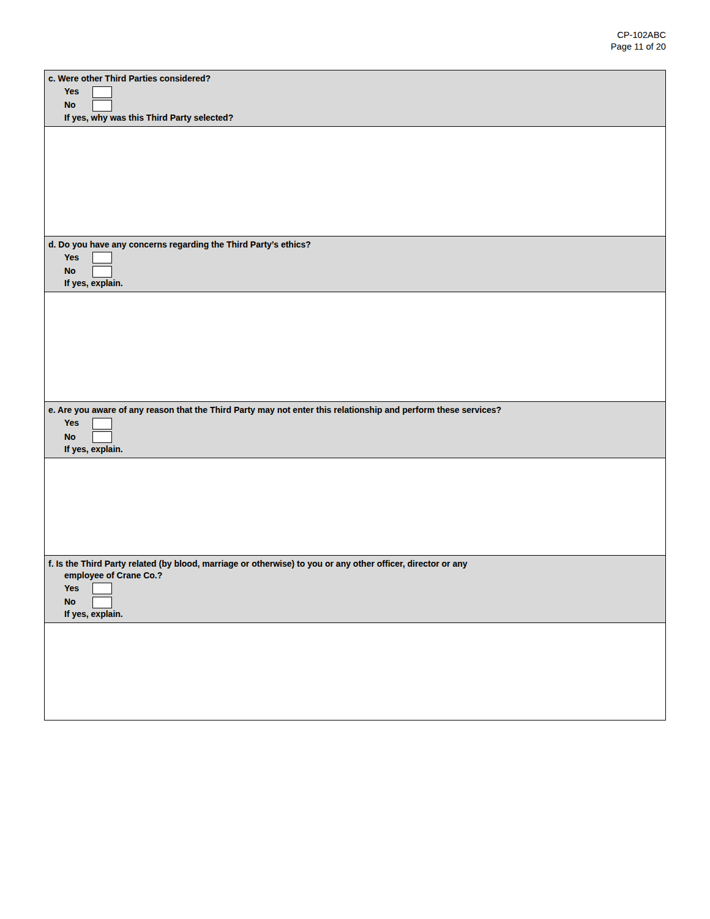CP-102ABC
Page 11 of 20
| c. Were other Third Parties considered? Yes No If yes, why was this Third Party selected? |
| d. Do you have any concerns regarding the Third Party’s ethics? Yes No If yes, explain. |
| e. Are you aware of any reason that the Third Party may not enter this relationship and perform these services? Yes No If yes, explain. |
| f. Is the Third Party related (by blood, marriage or otherwise) to you or any other officer, director or any employee of Crane Co.? Yes No If yes, explain. |